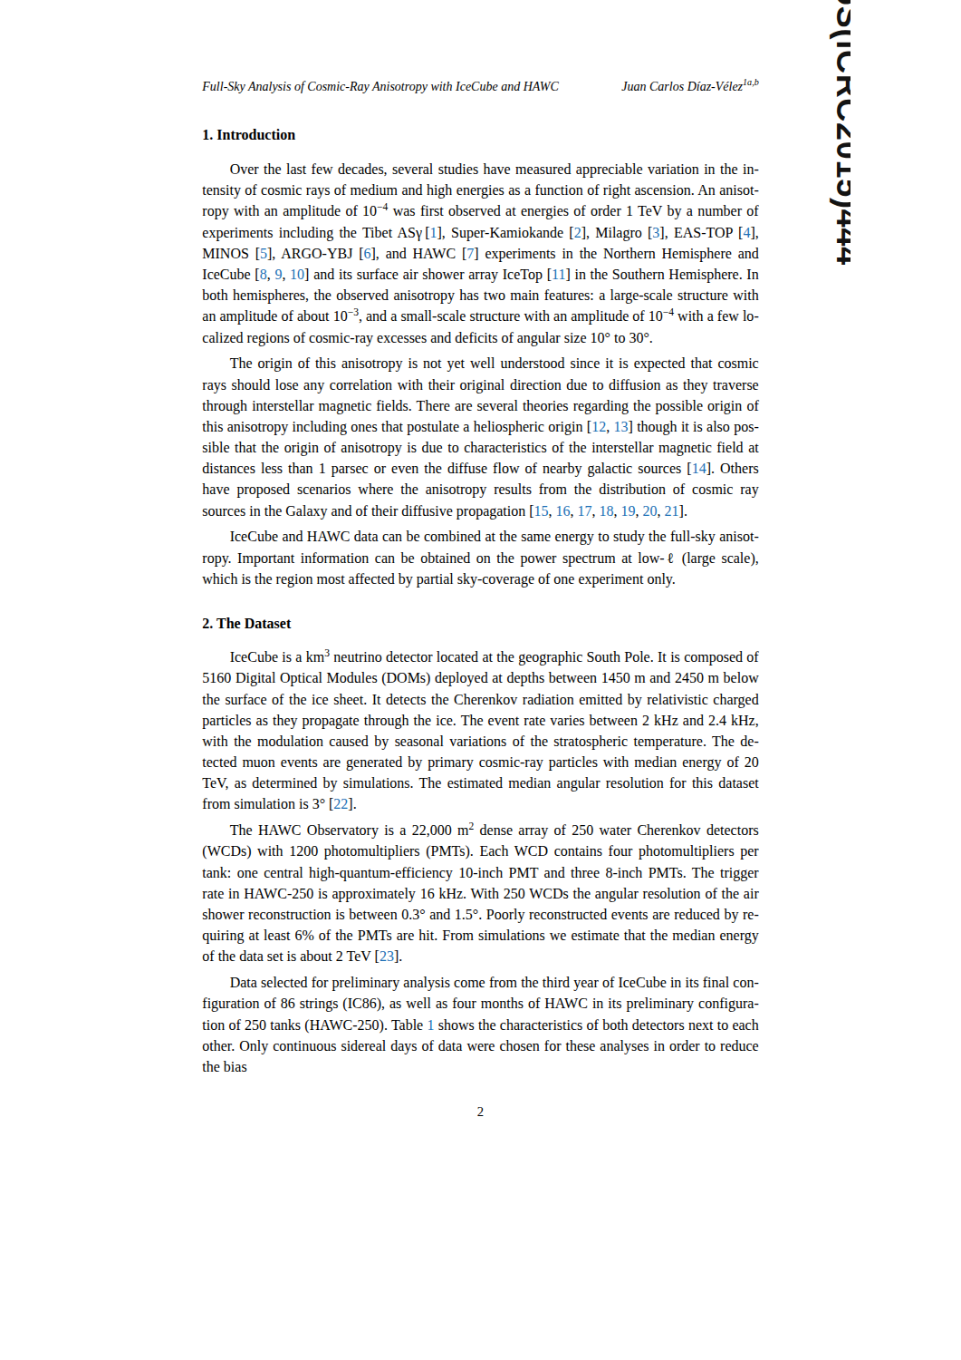Full-Sky Analysis of Cosmic-Ray Anisotropy with IceCube and HAWC Juan Carlos Díaz-Vélez1a,b
PoS(ICRC2015)444
1. Introduction
Over the last few decades, several studies have measured appreciable variation in the intensity of cosmic rays of medium and high energies as a function of right ascension. An anisotropy with an amplitude of 10−4 was first observed at energies of order 1 TeV by a number of experiments including the Tibet ASγ [1], Super-Kamiokande [2], Milagro [3], EAS-TOP [4], MINOS [5], ARGO-YBJ [6], and HAWC [7] experiments in the Northern Hemisphere and IceCube [8, 9, 10] and its surface air shower array IceTop [11] in the Southern Hemisphere. In both hemispheres, the observed anisotropy has two main features: a large-scale structure with an amplitude of about 10−3, and a small-scale structure with an amplitude of 10−4 with a few localized regions of cosmic-ray excesses and deficits of angular size 10° to 30°.
The origin of this anisotropy is not yet well understood since it is expected that cosmic rays should lose any correlation with their original direction due to diffusion as they traverse through interstellar magnetic fields. There are several theories regarding the possible origin of this anisotropy including ones that postulate a heliospheric origin [12, 13] though it is also possible that the origin of anisotropy is due to characteristics of the interstellar magnetic field at distances less than 1 parsec or even the diffuse flow of nearby galactic sources [14]. Others have proposed scenarios where the anisotropy results from the distribution of cosmic ray sources in the Galaxy and of their diffusive propagation [15, 16, 17, 18, 19, 20, 21].
IceCube and HAWC data can be combined at the same energy to study the full-sky anisotropy. Important information can be obtained on the power spectrum at low-ℓ (large scale), which is the region most affected by partial sky-coverage of one experiment only.
2. The Dataset
IceCube is a km3 neutrino detector located at the geographic South Pole. It is composed of 5160 Digital Optical Modules (DOMs) deployed at depths between 1450 m and 2450 m below the surface of the ice sheet. It detects the Cherenkov radiation emitted by relativistic charged particles as they propagate through the ice. The event rate varies between 2 kHz and 2.4 kHz, with the modulation caused by seasonal variations of the stratospheric temperature. The detected muon events are generated by primary cosmic-ray particles with median energy of 20 TeV, as determined by simulations. The estimated median angular resolution for this dataset from simulation is 3° [22].
The HAWC Observatory is a 22,000 m2 dense array of 250 water Cherenkov detectors (WCDs) with 1200 photomultipliers (PMTs). Each WCD contains four photomultipliers per tank: one central high-quantum-efficiency 10-inch PMT and three 8-inch PMTs. The trigger rate in HAWC-250 is approximately 16 kHz. With 250 WCDs the angular resolution of the air shower reconstruction is between 0.3° and 1.5°. Poorly reconstructed events are reduced by requiring at least 6% of the PMTs are hit. From simulations we estimate that the median energy of the data set is about 2 TeV [23].
Data selected for preliminary analysis come from the third year of IceCube in its final configuration of 86 strings (IC86), as well as four months of HAWC in its preliminary configuration of 250 tanks (HAWC-250). Table 1 shows the characteristics of both detectors next to each other. Only continuous sidereal days of data were chosen for these analyses in order to reduce the bias
2